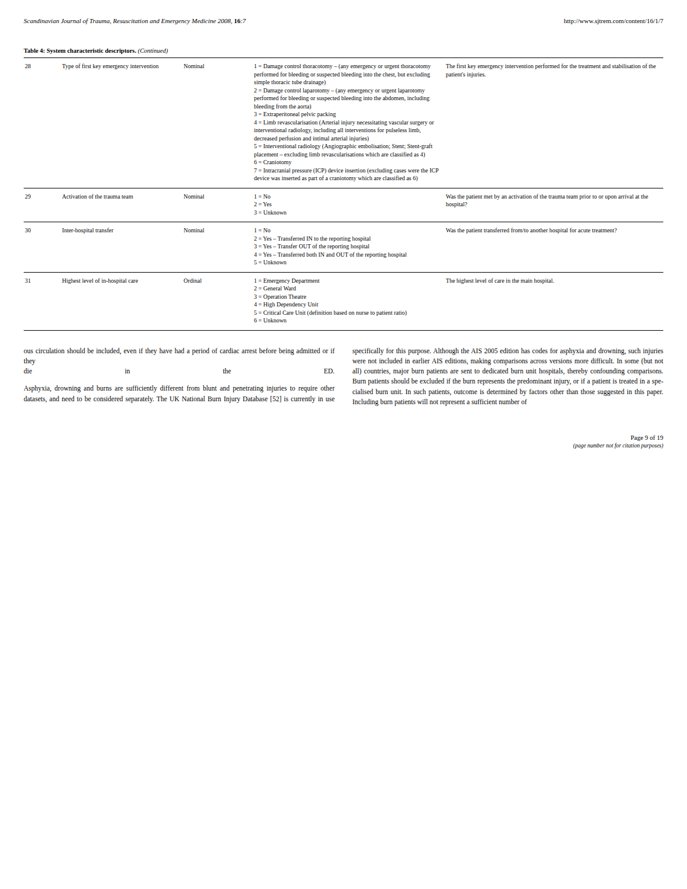Scandinavian Journal of Trauma, Resuscitation and Emergency Medicine 2008, 16:7
http://www.sjtrem.com/content/16/1/7
Table 4: System characteristic descriptors. (Continued)
| 28 | Type of first key emergency intervention | Nominal | 1 = Damage control thoracotomy – (any emergency or urgent thoracotomy performed for bleeding or suspected bleeding into the chest, but excluding simple thoracic tube drainage) 2 = Damage control laparotomy – (any emergency or urgent laparotomy performed for bleeding or suspected bleeding into the abdomen, including bleeding from the aorta) 3 = Extraperitoneal pelvic packing 4 = Limb revascularisation (Arterial injury necessitating vascular surgery or interventional radiology, including all interventions for pulseless limb, decreased perfusion and intimal arterial injuries) 5 = Interventional radiology (Angiographic embolisation; Stent; Stent-graft placement – excluding limb revascularisations which are classified as 4) 6 = Craniotomy 7 = Intracranial pressure (ICP) device insertion (excluding cases were the ICP device was inserted as part of a craniotomy which are classified as 6) | The first key emergency intervention performed for the treatment and stabilisation of the patient's injuries. |
| 29 | Activation of the trauma team | Nominal | 1 = No 2 = Yes 3 = Unknown | Was the patient met by an activation of the trauma team prior to or upon arrival at the hospital? |
| 30 | Inter-hospital transfer | Nominal | 1 = No 2 = Yes – Transferred IN to the reporting hospital 3 = Yes – Transfer OUT of the reporting hospital 4 = Yes – Transferred both IN and OUT of the reporting hospital 5 = Unknown | Was the patient transferred from/to another hospital for acute treatment? |
| 31 | Highest level of in-hospital care | Ordinal | 1 = Emergency Department 2 = General Ward 3 = Operation Theatre 4 = High Dependency Unit 5 = Critical Care Unit (definition based on nurse to patient ratio) 6 = Unknown | The highest level of care in the main hospital. |
ous circulation should be included, even if they have had a period of cardiac arrest before being admitted or if they die in the ED.
Asphyxia, drowning and burns are sufficiently different from blunt and penetrating injuries to require other datasets, and need to be considered separately. The UK National Burn Injury Database [52] is currently in use specifically for this purpose. Although the AIS 2005 edition has codes for asphyxia and drowning, such injuries were not included in earlier AIS editions, making comparisons across versions more difficult. In some (but not all) countries, major burn patients are sent to dedicated burn unit hospitals, thereby confounding comparisons. Burn patients should be excluded if the burn represents the predominant injury, or if a patient is treated in a specialised burn unit. In such patients, outcome is determined by factors other than those suggested in this paper. Including burn patients will not represent a sufficient number of
Page 9 of 19
(page number not for citation purposes)